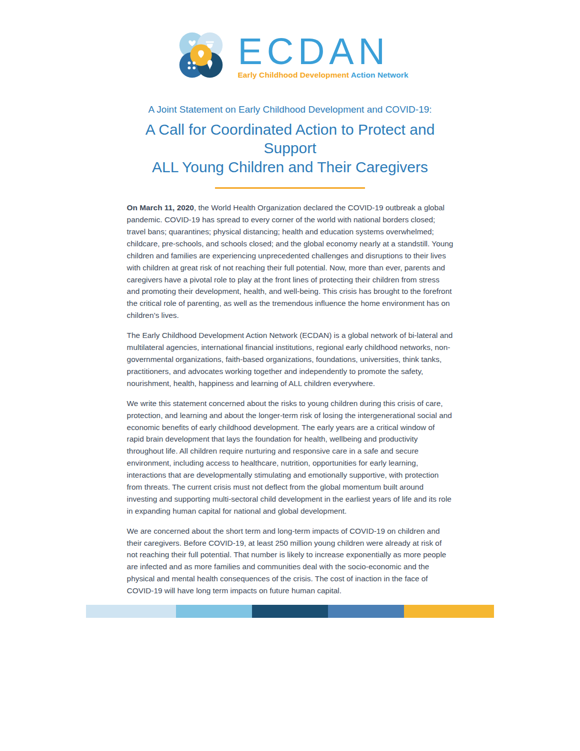ECDAN Early Childhood Development Action Network
A Joint Statement on Early Childhood Development and COVID-19:
A Call for Coordinated Action to Protect and Support
ALL Young Children and Their Caregivers
On March 11, 2020, the World Health Organization declared the COVID-19 outbreak a global pandemic. COVID-19 has spread to every corner of the world with national borders closed; travel bans; quarantines; physical distancing; health and education systems overwhelmed; childcare, pre-schools, and schools closed; and the global economy nearly at a standstill. Young children and families are experiencing unprecedented challenges and disruptions to their lives with children at great risk of not reaching their full potential. Now, more than ever, parents and caregivers have a pivotal role to play at the front lines of protecting their children from stress and promoting their development, health, and well-being. This crisis has brought to the forefront the critical role of parenting, as well as the tremendous influence the home environment has on children’s lives.
The Early Childhood Development Action Network (ECDAN) is a global network of bi-lateral and multilateral agencies, international financial institutions, regional early childhood networks, non-governmental organizations, faith-based organizations, foundations, universities, think tanks, practitioners, and advocates working together and independently to promote the safety, nourishment, health, happiness and learning of ALL children everywhere.
We write this statement concerned about the risks to young children during this crisis of care, protection, and learning and about the longer-term risk of losing the intergenerational social and economic benefits of early childhood development. The early years are a critical window of rapid brain development that lays the foundation for health, wellbeing and productivity throughout life. All children require nurturing and responsive care in a safe and secure environment, including access to healthcare, nutrition, opportunities for early learning, interactions that are developmentally stimulating and emotionally supportive, with protection from threats. The current crisis must not deflect from the global momentum built around investing and supporting multi-sectoral child development in the earliest years of life and its role in expanding human capital for national and global development.
We are concerned about the short term and long-term impacts of COVID-19 on children and their caregivers. Before COVID-19, at least 250 million young children were already at risk of not reaching their full potential. That number is likely to increase exponentially as more people are infected and as more families and communities deal with the socio-economic and the physical and mental health consequences of the crisis. The cost of inaction in the face of COVID-19 will have long term impacts on future human capital.